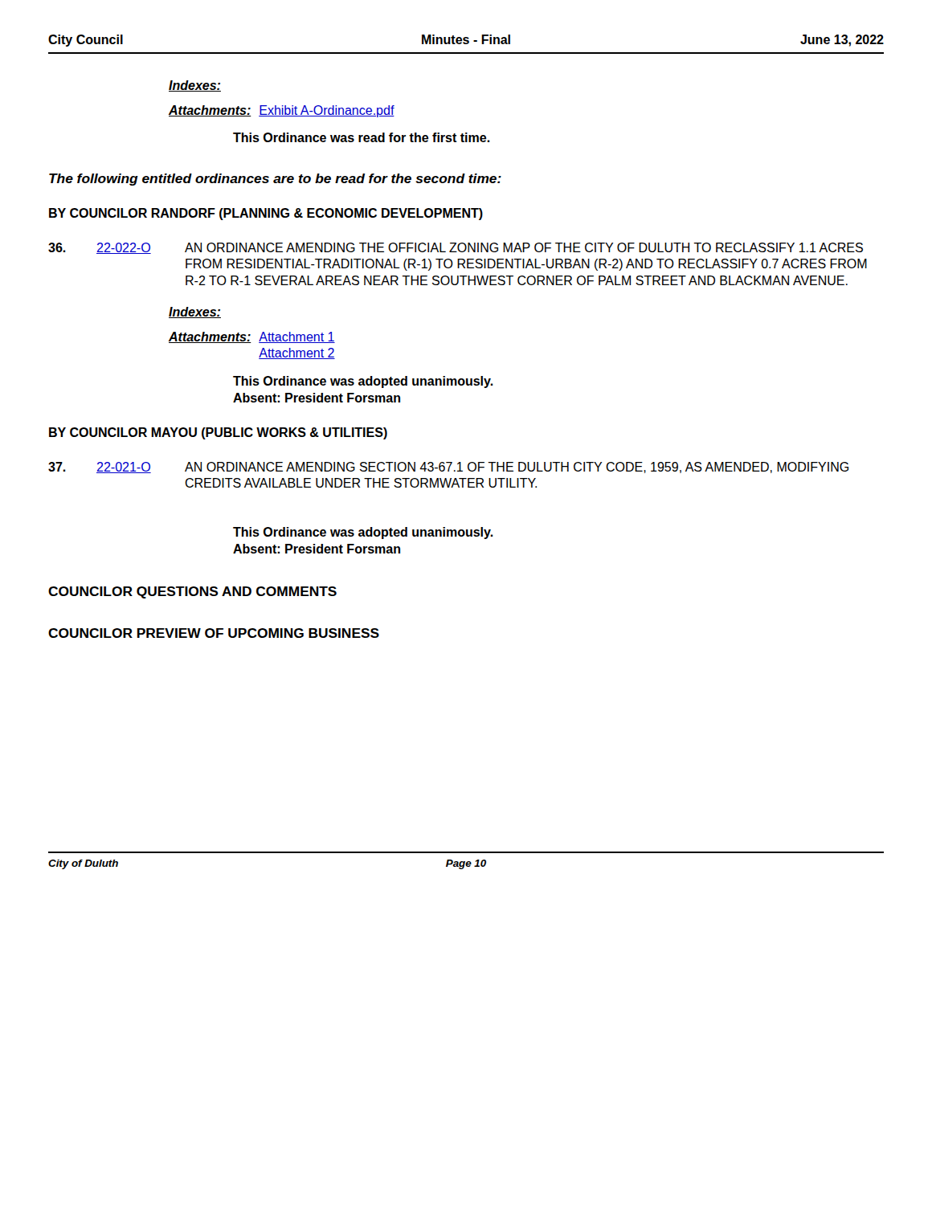City Council
Minutes - Final
June 13, 2022
Indexes:
Attachments:
Exhibit A-Ordinance.pdf
This Ordinance was read for the first time.
The following entitled ordinances are to be read for the second time:
BY COUNCILOR RANDORF (PLANNING & ECONOMIC DEVELOPMENT)
36.
22-022-O
AN ORDINANCE AMENDING THE OFFICIAL ZONING MAP OF THE CITY OF DULUTH TO RECLASSIFY 1.1 ACRES FROM RESIDENTIAL-TRADITIONAL (R-1) TO RESIDENTIAL-URBAN (R-2) AND TO RECLASSIFY 0.7 ACRES FROM R-2 TO R-1 SEVERAL AREAS NEAR THE SOUTHWEST CORNER OF PALM STREET AND BLACKMAN AVENUE.
Indexes:
Attachments:
Attachment 1 Attachment 2
This Ordinance was adopted unanimously.
Absent: President Forsman
BY COUNCILOR MAYOU (PUBLIC WORKS & UTILITIES)
37.
22-021-O
AN ORDINANCE AMENDING SECTION 43-67.1 OF THE DULUTH CITY CODE, 1959, AS AMENDED, MODIFYING CREDITS AVAILABLE UNDER THE STORMWATER UTILITY.
This Ordinance was adopted unanimously.
Absent: President Forsman
COUNCILOR QUESTIONS AND COMMENTS
COUNCILOR PREVIEW OF UPCOMING BUSINESS
City of Duluth
Page 10